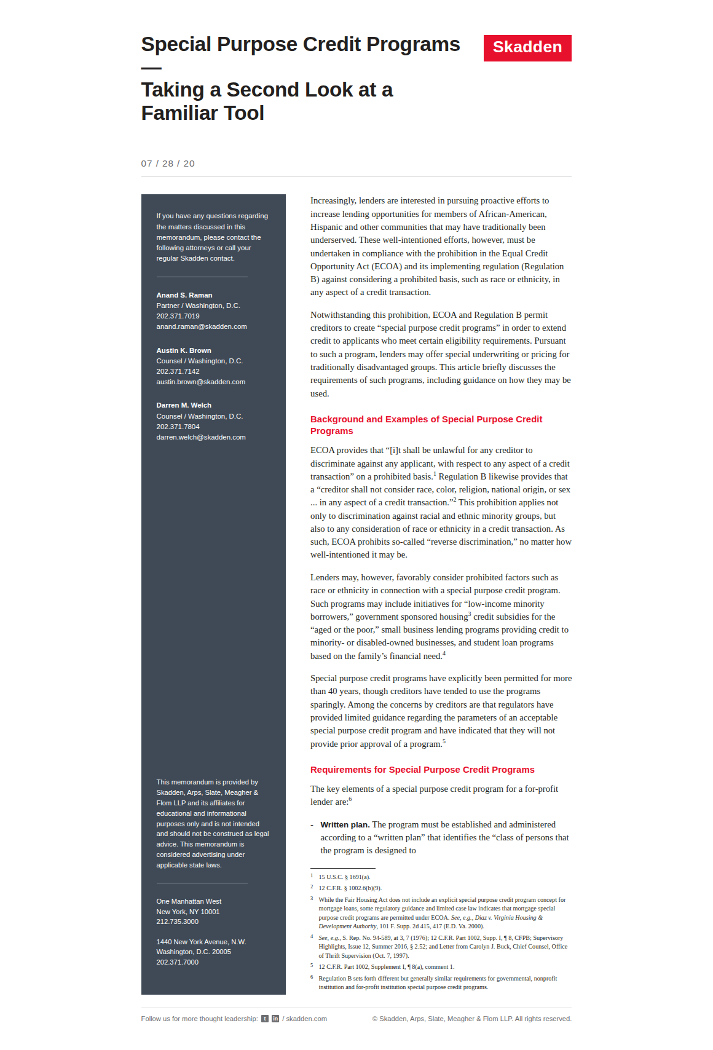Special Purpose Credit Programs —
Taking a Second Look at a Familiar Tool
Skadden
07 / 28 / 20
If you have any questions regarding the matters discussed in this memorandum, please contact the following attorneys or call your regular Skadden contact.
Anand S. Raman Partner / Washington, D.C. 202.371.7019 anand.raman@skadden.com
Austin K. Brown Counsel / Washington, D.C. 202.371.7142 austin.brown@skadden.com
Darren M. Welch Counsel / Washington, D.C. 202.371.7804 darren.welch@skadden.com
This memorandum is provided by Skadden, Arps, Slate, Meagher & Flom LLP and its affiliates for educational and informational purposes only and is not intended and should not be construed as legal advice. This memorandum is considered advertising under applicable state laws.
One Manhattan West
New York, NY 10001
212.735.3000
1440 New York Avenue, N.W.
Washington, D.C. 20005
202.371.7000
Increasingly, lenders are interested in pursuing proactive efforts to increase lending opportunities for members of African-American, Hispanic and other communities that may have traditionally been underserved. These well-intentioned efforts, however, must be undertaken in compliance with the prohibition in the Equal Credit Opportunity Act (ECOA) and its implementing regulation (Regulation B) against considering a prohibited basis, such as race or ethnicity, in any aspect of a credit transaction.
Notwithstanding this prohibition, ECOA and Regulation B permit creditors to create “special purpose credit programs” in order to extend credit to applicants who meet certain eligibility requirements. Pursuant to such a program, lenders may offer special underwriting or pricing for traditionally disadvantaged groups. This article briefly discusses the requirements of such programs, including guidance on how they may be used.
Background and Examples of Special Purpose Credit Programs
ECOA provides that “[i]t shall be unlawful for any creditor to discriminate against any applicant, with respect to any aspect of a credit transaction” on a prohibited basis.1 Regulation B likewise provides that a “creditor shall not consider race, color, religion, national origin, or sex ... in any aspect of a credit transaction.”2 This prohibition applies not only to discrimination against racial and ethnic minority groups, but also to any consideration of race or ethnicity in a credit transaction. As such, ECOA prohibits so-called “reverse discrimination,” no matter how well-intentioned it may be.
Lenders may, however, favorably consider prohibited factors such as race or ethnicity in connection with a special purpose credit program. Such programs may include initiatives for “low-income minority borrowers,” government sponsored housing3 credit subsidies for the “aged or the poor,” small business lending programs providing credit to minority- or disabled-owned businesses, and student loan programs based on the family’s financial need.4
Special purpose credit programs have explicitly been permitted for more than 40 years, though creditors have tended to use the programs sparingly. Among the concerns by creditors are that regulators have provided limited guidance regarding the parameters of an acceptable special purpose credit program and have indicated that they will not provide prior approval of a program.5
Requirements for Special Purpose Credit Programs
The key elements of a special purpose credit program for a for-profit lender are:6
Written plan. The program must be established and administered according to a “written plan” that identifies the “class of persons that the program is designed to
115 U.S.C. § 1691(a).
212 C.F.R. § 1002.6(b)(9).
3 While the Fair Housing Act does not include an explicit special purpose credit program concept for mortgage loans, some regulatory guidance and limited case law indicates that mortgage special purpose credit programs are permitted under ECOA. See, e.g., Diaz v. Virginia Housing & Development Authority, 101 F. Supp. 2d 415, 417 (E.D. Va. 2000).
4 See, e.g., S. Rep. No. 94-589, at 3, 7 (1976); 12 C.F.R. Part 1002, Supp. I, ¶ 8, CFPB; Supervisory Highlights, Issue 12, Summer 2016, § 2.52; and Letter from Carolyn J. Buck, Chief Counsel, Office of Thrift Supervision (Oct. 7, 1997).
512 C.F.R. Part 1002, Supplement I, ¶ 8(a), comment 1.
6 Regulation B sets forth different but generally similar requirements for governmental, nonprofit institution and for-profit institution special purpose credit programs.
Follow us for more thought leadership: t in / skadden.com
© Skadden, Arps, Slate, Meagher & Flom LLP. All rights reserved.